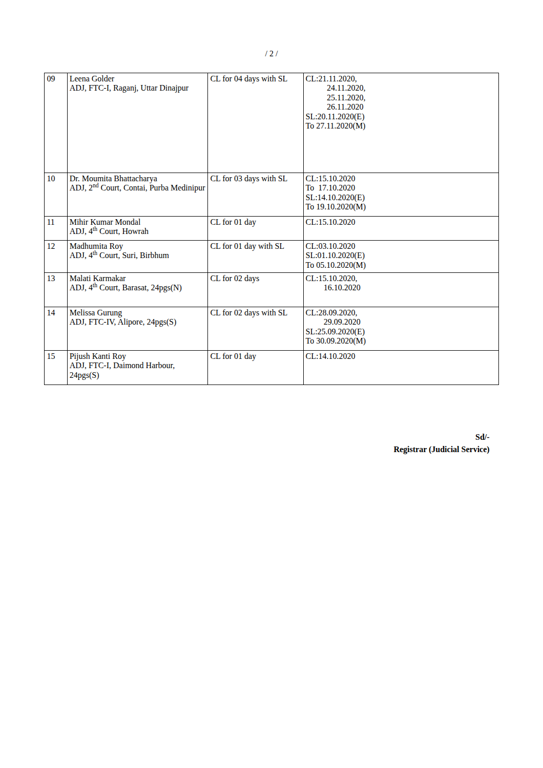/ 2 /
| 09 | Leena Golder ADJ, FTC-I, Raganj, Uttar Dinajpur | CL for 04 days with SL | CL:21.11.2020, 24.11.2020, 25.11.2020, 26.11.2020 SL:20.11.2020(E) To 27.11.2020(M) |
| 10 | Dr. Moumita Bhattacharya ADJ, 2 nd Court, Contai, Purba Medinipur | CL for 03 days with SL | CL:15.10.2020 To 17.10.2020 SL:14.10.2020(E) To 19.10.2020(M) |
| 11 | Mihir Kumar Mondal ADJ, 4 th Court, Howrah | CL for 01 day | CL:15.10.2020 |
| 12 | Madhumita Roy ADJ, 4 th Court, Suri, Birbhum | CL for 01 day with SL | CL:03.10.2020 SL:01.10.2020(E) To 05.10.2020(M) |
| 13 | Malati Karmakar ADJ, 4 th Court, Barasat, 24pgs(N) | CL for 02 days | CL:15.10.2020, 16.10.2020 |
| 14 | Melissa Gurung ADJ, FTC-IV, Alipore, 24pgs(S) | CL for 02 days with SL | CL:28.09.2020, 29.09.2020 SL:25.09.2020(E) To 30.09.2020(M) |
| 15 | Pijush Kanti Roy ADJ, FTC-I, Daimond Harbour, 24pgs(S) | CL for 01 day | CL:14.10.2020 |
Sd/-
Registrar (Judicial Service)